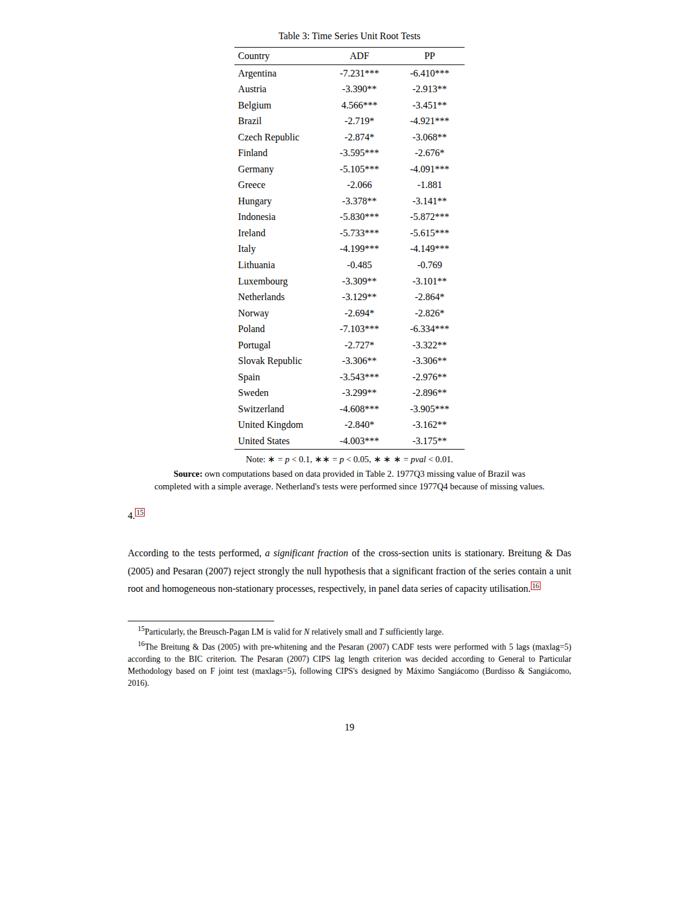Table 3: Time Series Unit Root Tests
| Country | ADF | PP |
| --- | --- | --- |
| Argentina | -7.231*** | -6.410*** |
| Austria | -3.390** | -2.913** |
| Belgium | 4.566*** | -3.451** |
| Brazil | -2.719* | -4.921*** |
| Czech Republic | -2.874* | -3.068** |
| Finland | -3.595*** | -2.676* |
| Germany | -5.105*** | -4.091*** |
| Greece | -2.066 | -1.881 |
| Hungary | -3.378** | -3.141** |
| Indonesia | -5.830*** | -5.872*** |
| Ireland | -5.733*** | -5.615*** |
| Italy | -4.199*** | -4.149*** |
| Lithuania | -0.485 | -0.769 |
| Luxembourg | -3.309** | -3.101** |
| Netherlands | -3.129** | -2.864* |
| Norway | -2.694* | -2.826* |
| Poland | -7.103*** | -6.334*** |
| Portugal | -2.727* | -3.322** |
| Slovak Republic | -3.306** | -3.306** |
| Spain | -3.543*** | -2.976** |
| Sweden | -3.299** | -2.896** |
| Switzerland | -4.608*** | -3.905*** |
| United Kingdom | -2.840* | -3.162** |
| United States | -4.003*** | -3.175** |
Note: ∗ = p < 0.1, ∗∗ = p < 0.05, ∗ ∗ ∗ = pval < 0.01.
Source: own computations based on data provided in Table 2. 1977Q3 missing value of Brazil was completed with a simple average. Netherland's tests were performed since 1977Q4 because of missing values.
4.15
According to the tests performed, a significant fraction of the cross-section units is stationary. Breitung & Das (2005) and Pesaran (2007) reject strongly the null hypothesis that a significant fraction of the series contain a unit root and homogeneous non-stationary processes, respectively, in panel data series of capacity utilisation.16
15Particularly, the Breusch-Pagan LM is valid for N relatively small and T sufficiently large.
16The Breitung & Das (2005) with pre-whitening and the Pesaran (2007) CADF tests were performed with 5 lags (maxlag=5) according to the BIC criterion. The Pesaran (2007) CIPS lag length criterion was decided according to General to Particular Methodology based on F joint test (maxlags=5), following CIPS's designed by Máximo Sangiácomo (Burdisso & Sangiácomo, 2016).
19